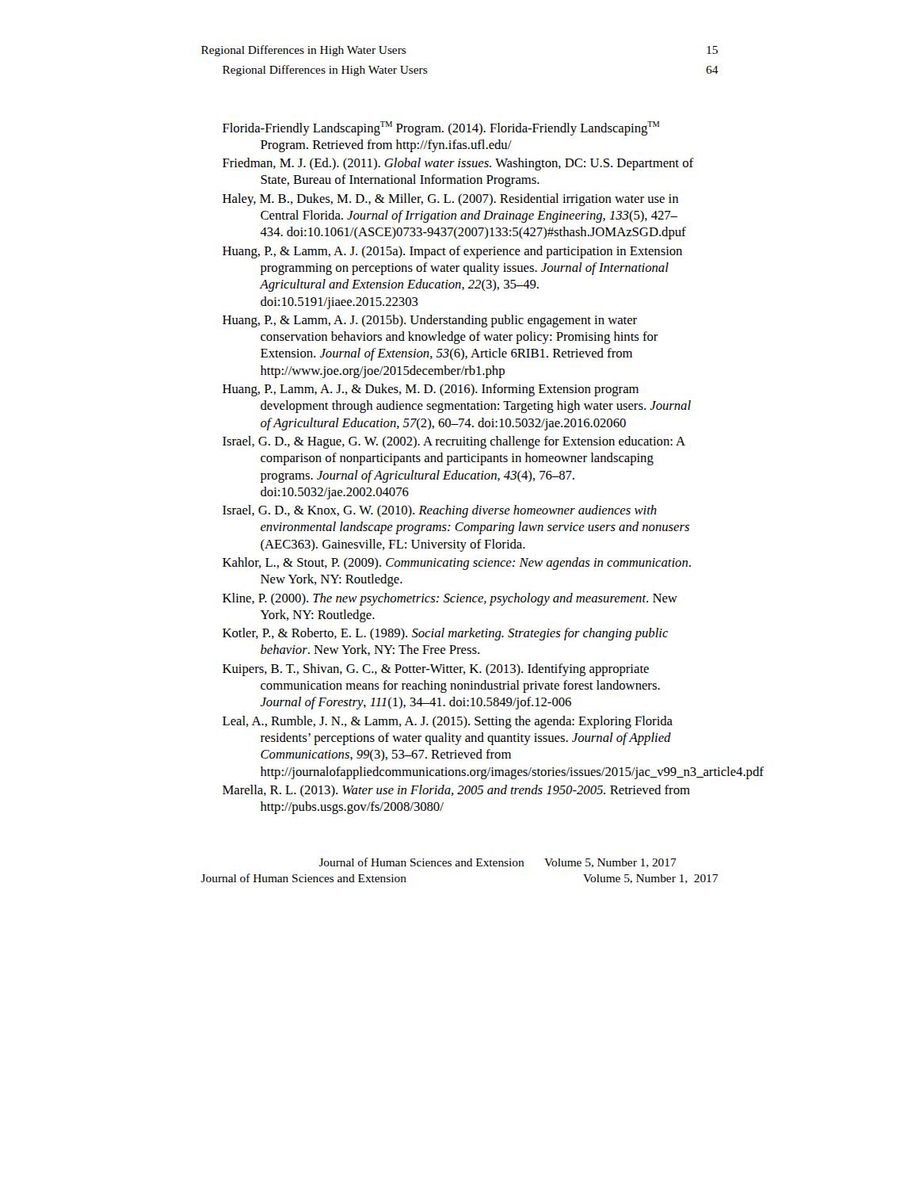Regional Differences in High Water Users 15
Regional Differences in High Water Users 64
Florida-Friendly LandscapingTM Program. (2014). Florida-Friendly LandscapingTM Program. Retrieved from http://fyn.ifas.ufl.edu/
Friedman, M. J. (Ed.). (2011). Global water issues. Washington, DC: U.S. Department of State, Bureau of International Information Programs.
Haley, M. B., Dukes, M. D., & Miller, G. L. (2007). Residential irrigation water use in Central Florida. Journal of Irrigation and Drainage Engineering, 133(5), 427–434. doi:10.1061/(ASCE)0733-9437(2007)133:5(427)#sthash.JOMAzSGD.dpuf
Huang, P., & Lamm, A. J. (2015a). Impact of experience and participation in Extension programming on perceptions of water quality issues. Journal of International Agricultural and Extension Education, 22(3), 35–49. doi:10.5191/jiaee.2015.22303
Huang, P., & Lamm, A. J. (2015b). Understanding public engagement in water conservation behaviors and knowledge of water policy: Promising hints for Extension. Journal of Extension, 53(6), Article 6RIB1. Retrieved from http://www.joe.org/joe/2015december/rb1.php
Huang, P., Lamm, A. J., & Dukes, M. D. (2016). Informing Extension program development through audience segmentation: Targeting high water users. Journal of Agricultural Education, 57(2), 60–74. doi:10.5032/jae.2016.02060
Israel, G. D., & Hague, G. W. (2002). A recruiting challenge for Extension education: A comparison of nonparticipants and participants in homeowner landscaping programs. Journal of Agricultural Education, 43(4), 76–87. doi:10.5032/jae.2002.04076
Israel, G. D., & Knox, G. W. (2010). Reaching diverse homeowner audiences with environmental landscape programs: Comparing lawn service users and nonusers (AEC363). Gainesville, FL: University of Florida.
Kahlor, L., & Stout, P. (2009). Communicating science: New agendas in communication. New York, NY: Routledge.
Kline, P. (2000). The new psychometrics: Science, psychology and measurement. New York, NY: Routledge.
Kotler, P., & Roberto, E. L. (1989). Social marketing. Strategies for changing public behavior. New York, NY: The Free Press.
Kuipers, B. T., Shivan, G. C., & Potter-Witter, K. (2013). Identifying appropriate communication means for reaching nonindustrial private forest landowners. Journal of Forestry, 111(1), 34–41. doi:10.5849/jof.12-006
Leal, A., Rumble, J. N., & Lamm, A. J. (2015). Setting the agenda: Exploring Florida residents’ perceptions of water quality and quantity issues. Journal of Applied Communications, 99(3), 53–67. Retrieved from http://journalofappliedcommunications.org/images/stories/issues/2015/jac_v99_n3_article4.pdf
Marella, R. L. (2013). Water use in Florida, 2005 and trends 1950-2005. Retrieved from http://pubs.usgs.gov/fs/2008/3080/
Journal of Human Sciences and Extension Volume 5, Number 1, 2017
Journal of Human Sciences and Extension Volume 5, Number 1, 2017